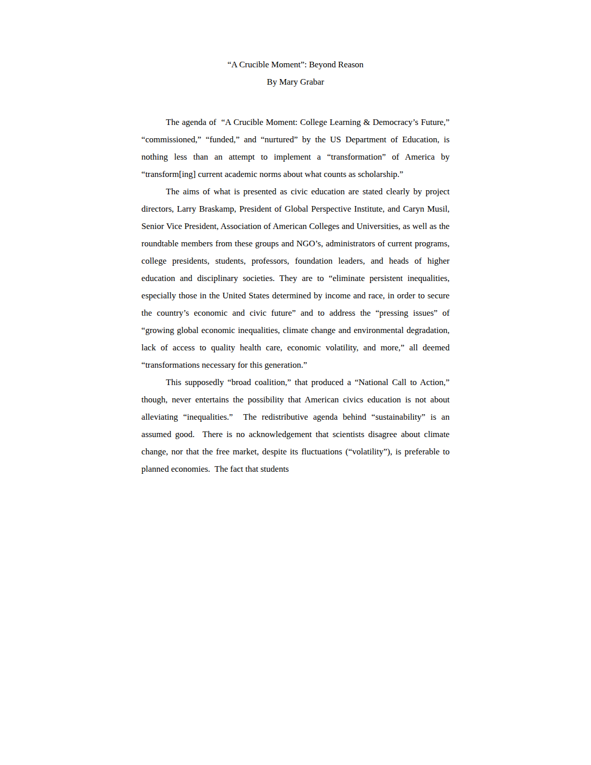“A Crucible Moment”: Beyond Reason
By Mary Grabar
The agenda of “A Crucible Moment: College Learning & Democracy’s Future,” “commissioned,” “funded,” and “nurtured” by the US Department of Education, is nothing less than an attempt to implement a “transformation” of America by “transform[ing] current academic norms about what counts as scholarship.”
The aims of what is presented as civic education are stated clearly by project directors, Larry Braskamp, President of Global Perspective Institute, and Caryn Musil, Senior Vice President, Association of American Colleges and Universities, as well as the roundtable members from these groups and NGO’s, administrators of current programs, college presidents, students, professors, foundation leaders, and heads of higher education and disciplinary societies. They are to “eliminate persistent inequalities, especially those in the United States determined by income and race, in order to secure the country’s economic and civic future” and to address the “pressing issues” of “growing global economic inequalities, climate change and environmental degradation, lack of access to quality health care, economic volatility, and more,” all deemed “transformations necessary for this generation.”
This supposedly “broad coalition,” that produced a “National Call to Action,” though, never entertains the possibility that American civics education is not about alleviating “inequalities.” The redistributive agenda behind “sustainability” is an assumed good. There is no acknowledgement that scientists disagree about climate change, nor that the free market, despite its fluctuations (“volatility”), is preferable to planned economies. The fact that students